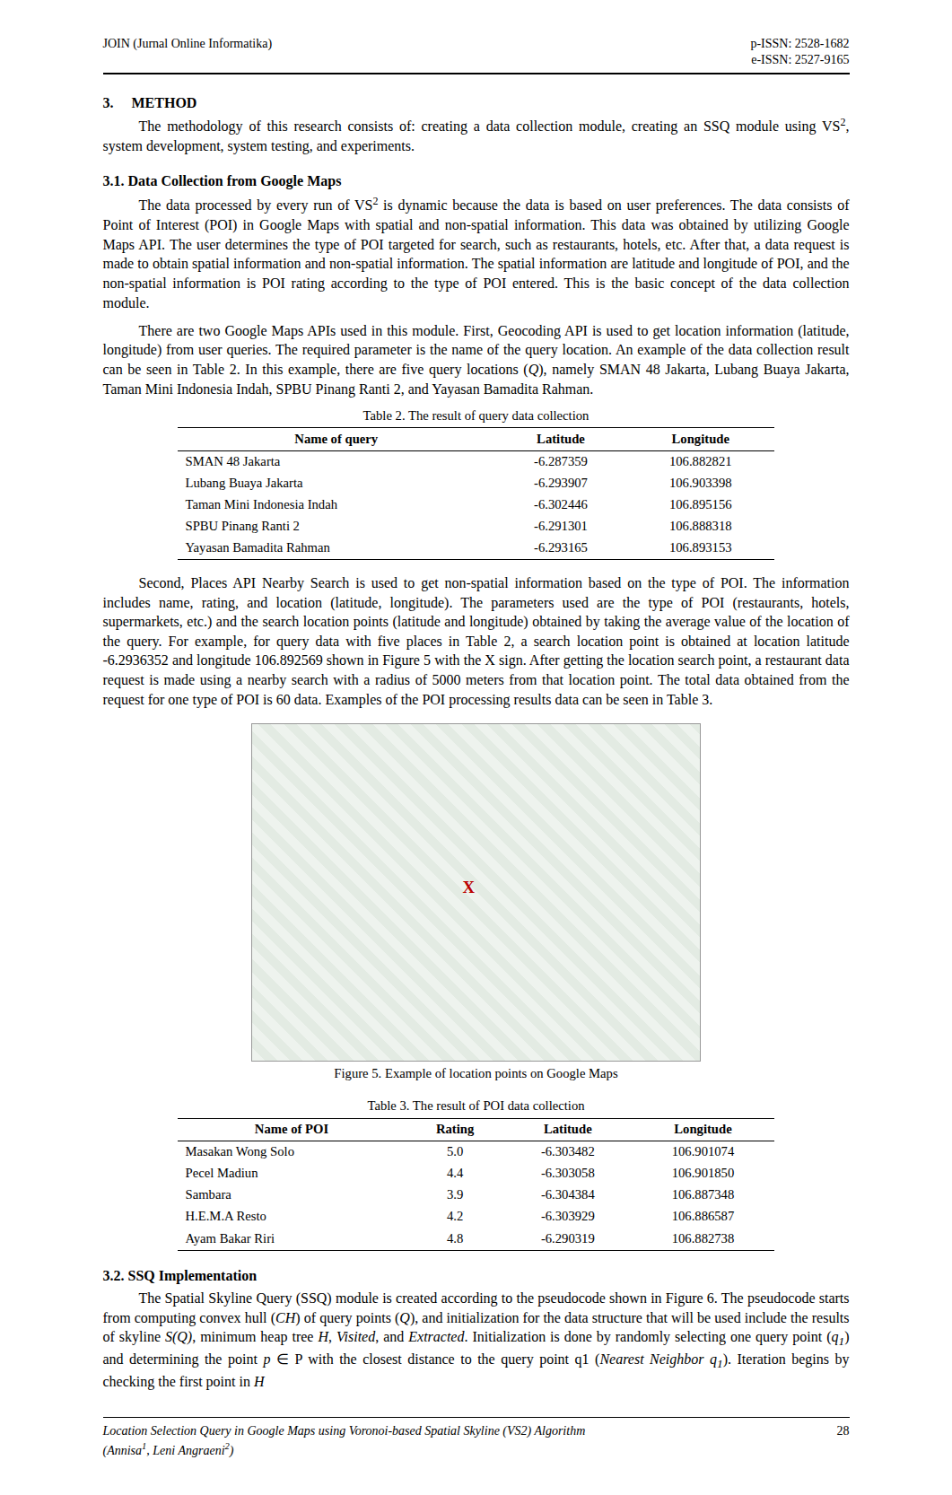JOIN (Jurnal Online Informatika)
p-ISSN: 2528-1682
e-ISSN: 2527-9165
3. METHOD
The methodology of this research consists of: creating a data collection module, creating an SSQ module using VS2, system development, system testing, and experiments.
3.1. Data Collection from Google Maps
The data processed by every run of VS2 is dynamic because the data is based on user preferences. The data consists of Point of Interest (POI) in Google Maps with spatial and non-spatial information. This data was obtained by utilizing Google Maps API. The user determines the type of POI targeted for search, such as restaurants, hotels, etc. After that, a data request is made to obtain spatial information and non-spatial information. The spatial information are latitude and longitude of POI, and the non-spatial information is POI rating according to the type of POI entered. This is the basic concept of the data collection module.
There are two Google Maps APIs used in this module. First, Geocoding API is used to get location information (latitude, longitude) from user queries. The required parameter is the name of the query location. An example of the data collection result can be seen in Table 2. In this example, there are five query locations (Q), namely SMAN 48 Jakarta, Lubang Buaya Jakarta, Taman Mini Indonesia Indah, SPBU Pinang Ranti 2, and Yayasan Bamadita Rahman.
Table 2. The result of query data collection
| Name of query | Latitude | Longitude |
| --- | --- | --- |
| SMAN 48 Jakarta | -6.287359 | 106.882821 |
| Lubang Buaya Jakarta | -6.293907 | 106.903398 |
| Taman Mini Indonesia Indah | -6.302446 | 106.895156 |
| SPBU Pinang Ranti 2 | -6.291301 | 106.888318 |
| Yayasan Bamadita Rahman | -6.293165 | 106.893153 |
Second, Places API Nearby Search is used to get non-spatial information based on the type of POI. The information includes name, rating, and location (latitude, longitude). The parameters used are the type of POI (restaurants, hotels, supermarkets, etc.) and the search location points (latitude and longitude) obtained by taking the average value of the location of the query. For example, for query data with five places in Table 2, a search location point is obtained at location latitude -6.2936352 and longitude 106.892569 shown in Figure 5 with the X sign. After getting the location search point, a restaurant data request is made using a nearby search with a radius of 5000 meters from that location point. The total data obtained from the request for one type of POI is 60 data. Examples of the POI processing results data can be seen in Table 3.
X
Figure 5. Example of location points on Google Maps
Table 3. The result of POI data collection
| Name of POI | Rating | Latitude | Longitude |
| --- | --- | --- | --- |
| Masakan Wong Solo | 5.0 | -6.303482 | 106.901074 |
| Pecel Madiun | 4.4 | -6.303058 | 106.901850 |
| Sambara | 3.9 | -6.304384 | 106.887348 |
| H.E.M.A Resto | 4.2 | -6.303929 | 106.886587 |
| Ayam Bakar Riri | 4.8 | -6.290319 | 106.882738 |
3.2. SSQ Implementation
The Spatial Skyline Query (SSQ) module is created according to the pseudocode shown in Figure 6. The pseudocode starts from computing convex hull (CH) of query points (Q), and initialization for the data structure that will be used include the results of skyline S(Q), minimum heap tree H, Visited, and Extracted. Initialization is done by randomly selecting one query point (q1) and determining the point p ∈ P with the closest distance to the query point q1 (Nearest Neighbor q1). Iteration begins by checking the first point in H
Location Selection Query in Google Maps using Voronoi-based Spatial Skyline (VS2) Algorithm
(Annisa1, Leni Angraeni2)
28